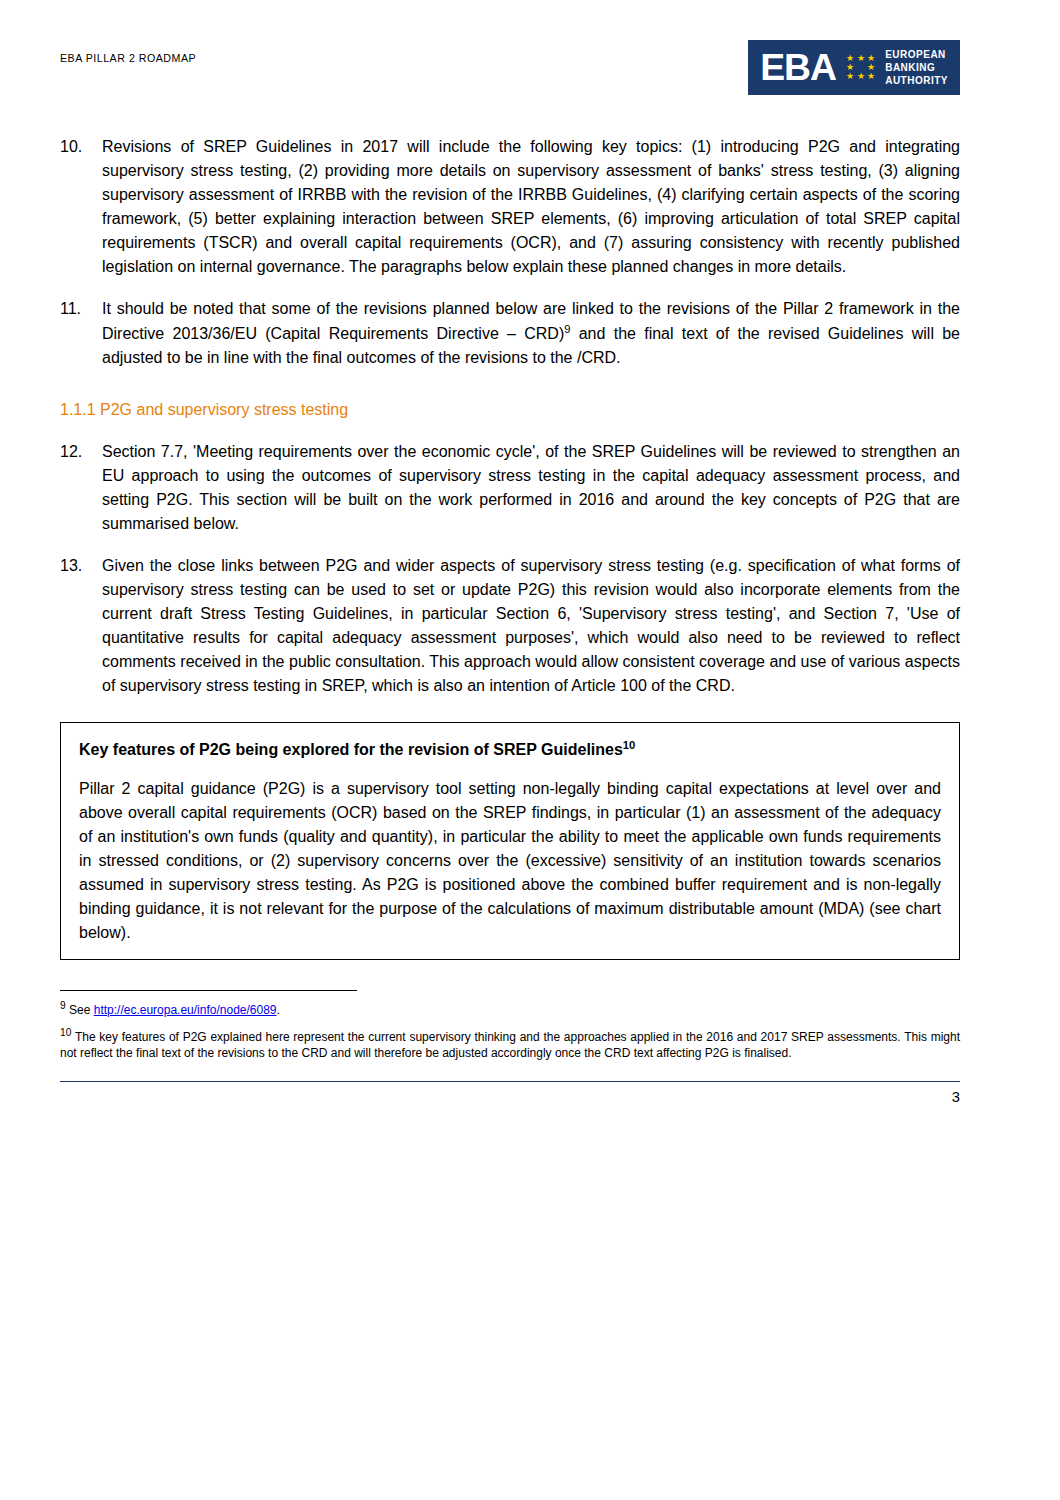EBA PILLAR 2 ROADMAP
EBA
★ ★ ★
★ ★
★ ★ ★
EUROPEAN
BANKING
AUTHORITY
Revisions of SREP Guidelines in 2017 will include the following key topics: (1) introducing P2G and integrating supervisory stress testing, (2) providing more details on supervisory assessment of banks' stress testing, (3) aligning supervisory assessment of IRRBB with the revision of the IRRBB Guidelines, (4) clarifying certain aspects of the scoring framework, (5) better explaining interaction between SREP elements, (6) improving articulation of total SREP capital requirements (TSCR) and overall capital requirements (OCR), and (7) assuring consistency with recently published legislation on internal governance. The paragraphs below explain these planned changes in more details.
It should be noted that some of the revisions planned below are linked to the revisions of the Pillar 2 framework in the Directive 2013/36/EU (Capital Requirements Directive – CRD)9 and the final text of the revised Guidelines will be adjusted to be in line with the final outcomes of the revisions to the /CRD.
1.1.1 P2G and supervisory stress testing
Section 7.7, 'Meeting requirements over the economic cycle', of the SREP Guidelines will be reviewed to strengthen an EU approach to using the outcomes of supervisory stress testing in the capital adequacy assessment process, and setting P2G. This section will be built on the work performed in 2016 and around the key concepts of P2G that are summarised below.
Given the close links between P2G and wider aspects of supervisory stress testing (e.g. specification of what forms of supervisory stress testing can be used to set or update P2G) this revision would also incorporate elements from the current draft Stress Testing Guidelines, in particular Section 6, 'Supervisory stress testing', and Section 7, 'Use of quantitative results for capital adequacy assessment purposes', which would also need to be reviewed to reflect comments received in the public consultation. This approach would allow consistent coverage and use of various aspects of supervisory stress testing in SREP, which is also an intention of Article 100 of the CRD.
Key features of P2G being explored for the revision of SREP Guidelines10
Pillar 2 capital guidance (P2G) is a supervisory tool setting non-legally binding capital expectations at level over and above overall capital requirements (OCR) based on the SREP findings, in particular (1) an assessment of the adequacy of an institution's own funds (quality and quantity), in particular the ability to meet the applicable own funds requirements in stressed conditions, or (2) supervisory concerns over the (excessive) sensitivity of an institution towards scenarios assumed in supervisory stress testing. As P2G is positioned above the combined buffer requirement and is non-legally binding guidance, it is not relevant for the purpose of the calculations of maximum distributable amount (MDA) (see chart below).
9 See http://ec.europa.eu/info/node/6089.
10 The key features of P2G explained here represent the current supervisory thinking and the approaches applied in the 2016 and 2017 SREP assessments. This might not reflect the final text of the revisions to the CRD and will therefore be adjusted accordingly once the CRD text affecting P2G is finalised.
3